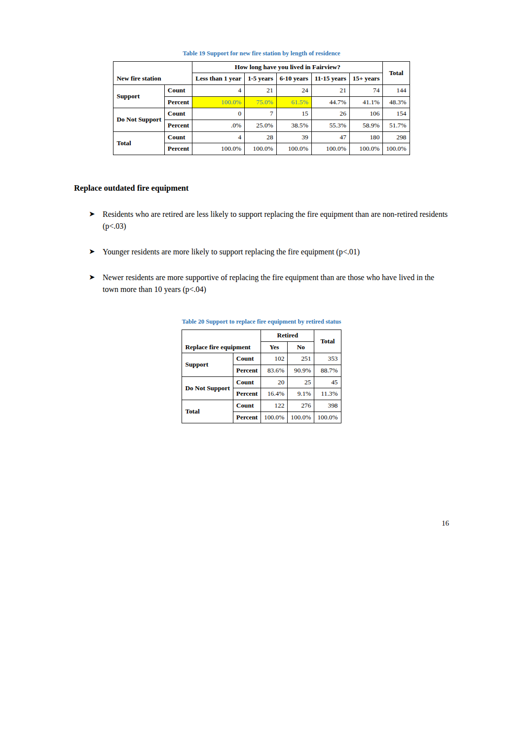Table 19 Support for new fire station by length of residence
| New fire station | How long have you lived in Fairview? | Total |
| --- | --- | --- |
| Less than 1 year | 1-5 years | 6-10 years | 11-15 years | 15+ years |
| Support | Count | 4 | 21 | 24 | 21 | 74 | 144 |
| Percent | 100.0% | 75.0% | 61.5% | 44.7% | 41.1% | 48.3% |
| Do Not Support | Count | 0 | 7 | 15 | 26 | 106 | 154 |
| Percent | .0% | 25.0% | 38.5% | 55.3% | 58.9% | 51.7% |
| Total | Count | 4 | 28 | 39 | 47 | 180 | 298 |
| Percent | 100.0% | 100.0% | 100.0% | 100.0% | 100.0% | 100.0% |
Replace outdated fire equipment
Residents who are retired are less likely to support replacing the fire equipment than are non-retired residents (p<.03)
Younger residents are more likely to support replacing the fire equipment (p<.01)
Newer residents are more supportive of replacing the fire equipment than are those who have lived in the town more than 10 years (p<.04)
Table 20 Support to replace fire equipment by retired status
| Replace fire equipment | Retired | Total |
| --- | --- | --- |
| Yes | No |
| Support | Count | 102 | 251 | 353 |
| Percent | 83.6% | 90.9% | 88.7% |
| Do Not Support | Count | 20 | 25 | 45 |
| Percent | 16.4% | 9.1% | 11.3% |
| Total | Count | 122 | 276 | 398 |
| Percent | 100.0% | 100.0% | 100.0% |
16